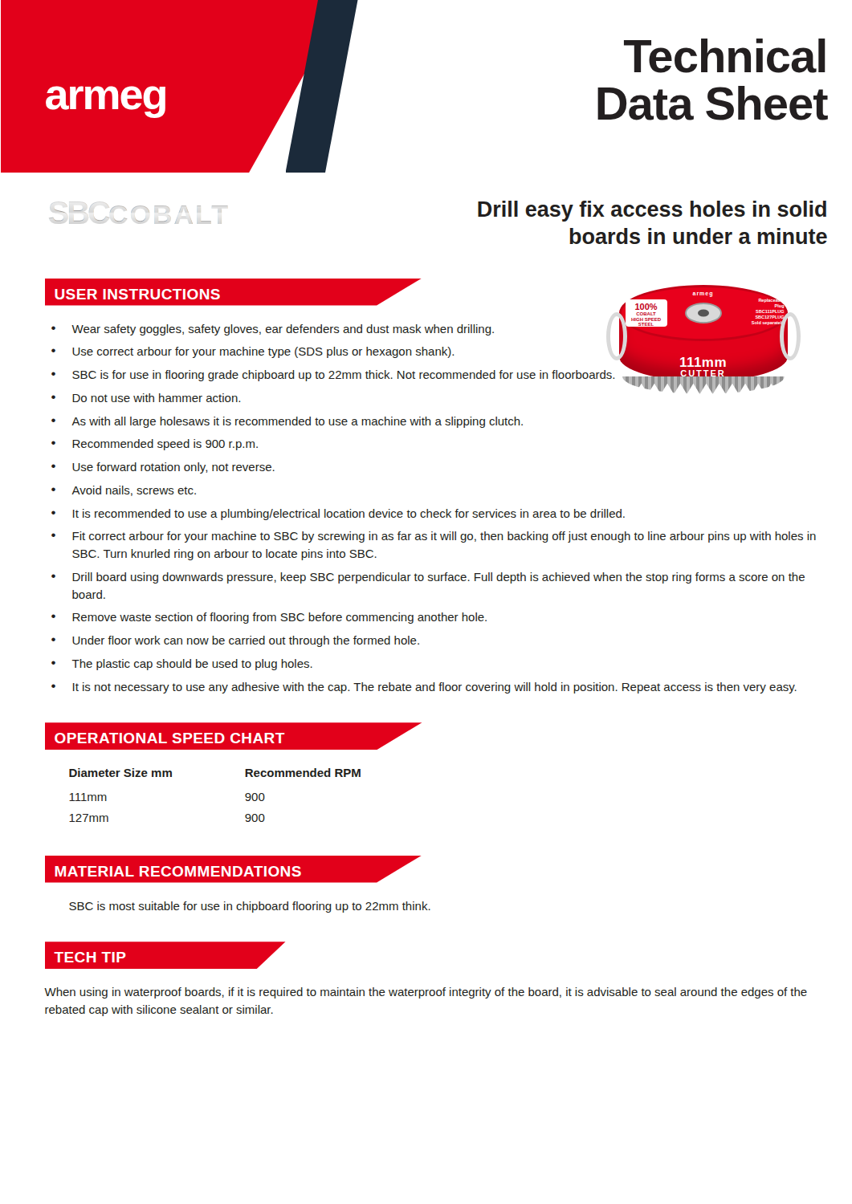armeg
Technical
Data Sheet
SBC COBALT
Drill easy fix access holes in solid boards in under a minute
armeg
100% COBALT
HIGH SPEED
STEEL
Replaceable
Plug
SBC111PLUG
SBC127PLUG
Sold separately
111mmCUTTER
USER INSTRUCTIONS
Wear safety goggles, safety gloves, ear defenders and dust mask when drilling.
Use correct arbour for your machine type (SDS plus or hexagon shank).
SBC is for use in flooring grade chipboard up to 22mm thick. Not recommended for use in floorboards.
Do not use with hammer action.
As with all large holesaws it is recommended to use a machine with a slipping clutch.
Recommended speed is 900 r.p.m.
Use forward rotation only, not reverse.
Avoid nails, screws etc.
It is recommended to use a plumbing/electrical location device to check for services in area to be drilled.
Fit correct arbour for your machine to SBC by screwing in as far as it will go, then backing off just enough to line arbour pins up with holes in SBC. Turn knurled ring on arbour to locate pins into SBC.
Drill board using downwards pressure, keep SBC perpendicular to surface. Full depth is achieved when the stop ring forms a score on the board.
Remove waste section of flooring from SBC before commencing another hole.
Under floor work can now be carried out through the formed hole.
The plastic cap should be used to plug holes.
It is not necessary to use any adhesive with the cap. The rebate and floor covering will hold in position. Repeat access is then very easy.
OPERATIONAL SPEED CHART
| Diameter Size mm | Recommended RPM |
| --- | --- |
| 111mm | 900 |
| 127mm | 900 |
MATERIAL RECOMMENDATIONS
SBC is most suitable for use in chipboard flooring up to 22mm think.
TECH TIP
When using in waterproof boards, if it is required to maintain the waterproof integrity of the board, it is advisable to seal around the edges of the rebated cap with silicone sealant or similar.